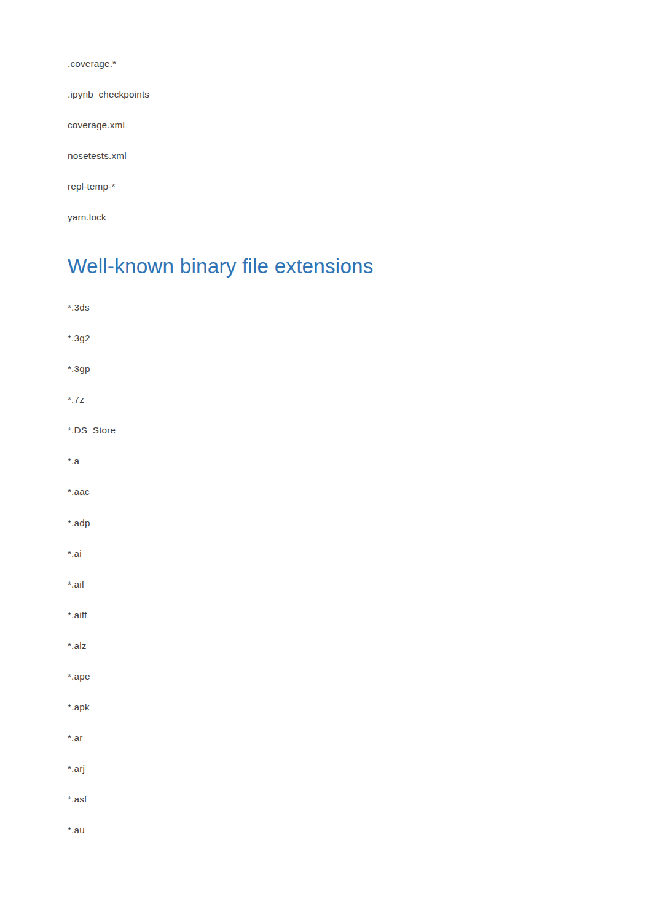.coverage.*
.ipynb_checkpoints
coverage.xml
nosetests.xml
repl-temp-*
yarn.lock
Well-known binary file extensions
*.3ds
*.3g2
*.3gp
*.7z
*.DS_Store
*.a
*.aac
*.adp
*.ai
*.aif
*.aiff
*.alz
*.ape
*.apk
*.ar
*.arj
*.asf
*.au